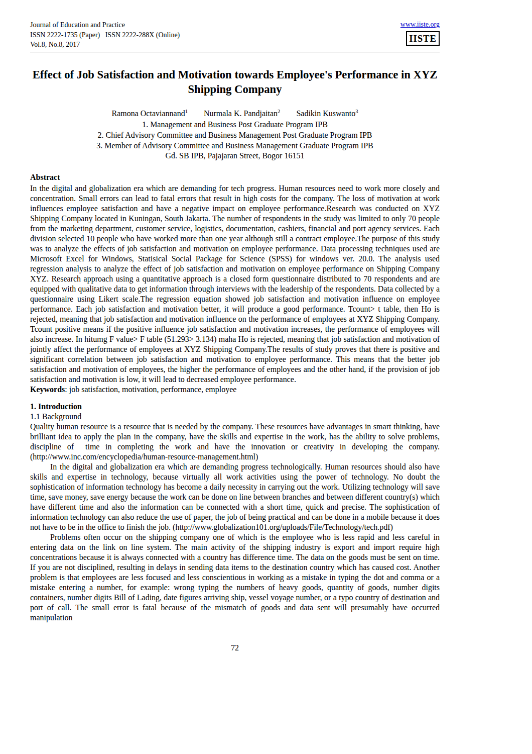Journal of Education and Practice
ISSN 2222-1735 (Paper) ISSN 2222-288X (Online)
Vol.8, No.8, 2017
www.iiste.org
IISTE
Effect of Job Satisfaction and Motivation towards Employee's Performance in XYZ Shipping Company
Ramona Octaviannand1 Nurmala K. Pandjaitan2 Sadikin Kuswanto3
1. Management and Business Post Graduate Program IPB
2. Chief Advisory Committee and Business Management Post Graduate Program IPB
3. Member of Advisory Committee and Business Management Graduate Program IPB
Gd. SB IPB, Pajajaran Street, Bogor 16151
Abstract
In the digital and globalization era which are demanding for tech progress. Human resources need to work more closely and concentration. Small errors can lead to fatal errors that result in high costs for the company. The loss of motivation at work influences employee satisfaction and have a negative impact on employee performance.Research was conducted on XYZ Shipping Company located in Kuningan, South Jakarta. The number of respondents in the study was limited to only 70 people from the marketing department, customer service, logistics, documentation, cashiers, financial and port agency services. Each division selected 10 people who have worked more than one year although still a contract employee.The purpose of this study was to analyze the effects of job satisfaction and motivation on employee performance. Data processing techniques used are Microsoft Excel for Windows, Statisical Social Package for Science (SPSS) for windows ver. 20.0. The analysis used regression analysis to analyze the effect of job satisfaction and motivation on employee performance on Shipping Company XYZ. Research approach using a quantitative approach is a closed form questionnaire distributed to 70 respondents and are equipped with qualitative data to get information through interviews with the leadership of the respondents. Data collected by a questionnaire using Likert scale.The regression equation showed job satisfaction and motivation influence on employee performance. Each job satisfaction and motivation better, it will produce a good performance. Tcount> t table, then Ho is rejected, meaning that job satisfaction and motivation influence on the performance of employees at XYZ Shipping Company. Tcount positive means if the positive influence job satisfaction and motivation increases, the performance of employees will also increase. In hitumg F value> F table (51.293> 3.134) maha Ho is rejected, meaning that job satisfaction and motivation of jointly affect the performance of employees at XYZ Shipping Company.The results of study proves that there is positive and significant correlation between job satisfaction and motivation to employee performance. This means that the better job satisfaction and motivation of employees, the higher the performance of employees and the other hand, if the provision of job satisfaction and motivation is low, it will lead to decreased employee performance.
Keywords: job satisfaction, motivation, performance, employee
1. Introduction
1.1 Background
Quality human resource is a resource that is needed by the company. These resources have advantages in smart thinking, have brilliant idea to apply the plan in the company, have the skills and expertise in the work, has the ability to solve problems, discipline of time in completing the work and have the innovation or creativity in developing the company. (http://www.inc.com/encyclopedia/human-resource-management.html)
In the digital and globalization era which are demanding progress technologically. Human resources should also have skills and expertise in technology, because virtually all work activities using the power of technology. No doubt the sophistication of information technology has become a daily necessity in carrying out the work. Utilizing technology will save time, save money, save energy because the work can be done on line between branches and between different country(s) which have different time and also the information can be connected with a short time, quick and precise. The sophistication of information technology can also reduce the use of paper, the job of being practical and can be done in a mobile because it does not have to be in the office to finish the job. (http://www.globalization101.org/uploads/File/Technology/tech.pdf)
Problems often occur on the shipping company one of which is the employee who is less rapid and less careful in entering data on the link on line system. The main activity of the shipping industry is export and import require high concentrations because it is always connected with a country has difference time. The data on the goods must be sent on time. If you are not disciplined, resulting in delays in sending data items to the destination country which has caused cost. Another problem is that employees are less focused and less conscientious in working as a mistake in typing the dot and comma or a mistake entering a number, for example: wrong typing the numbers of heavy goods, quantity of goods, number digits containers, number digits Bill of Lading, date figures arriving ship, vessel voyage number, or a typo country of destination and port of call. The small error is fatal because of the mismatch of goods and data sent will presumably have occurred manipulation
72